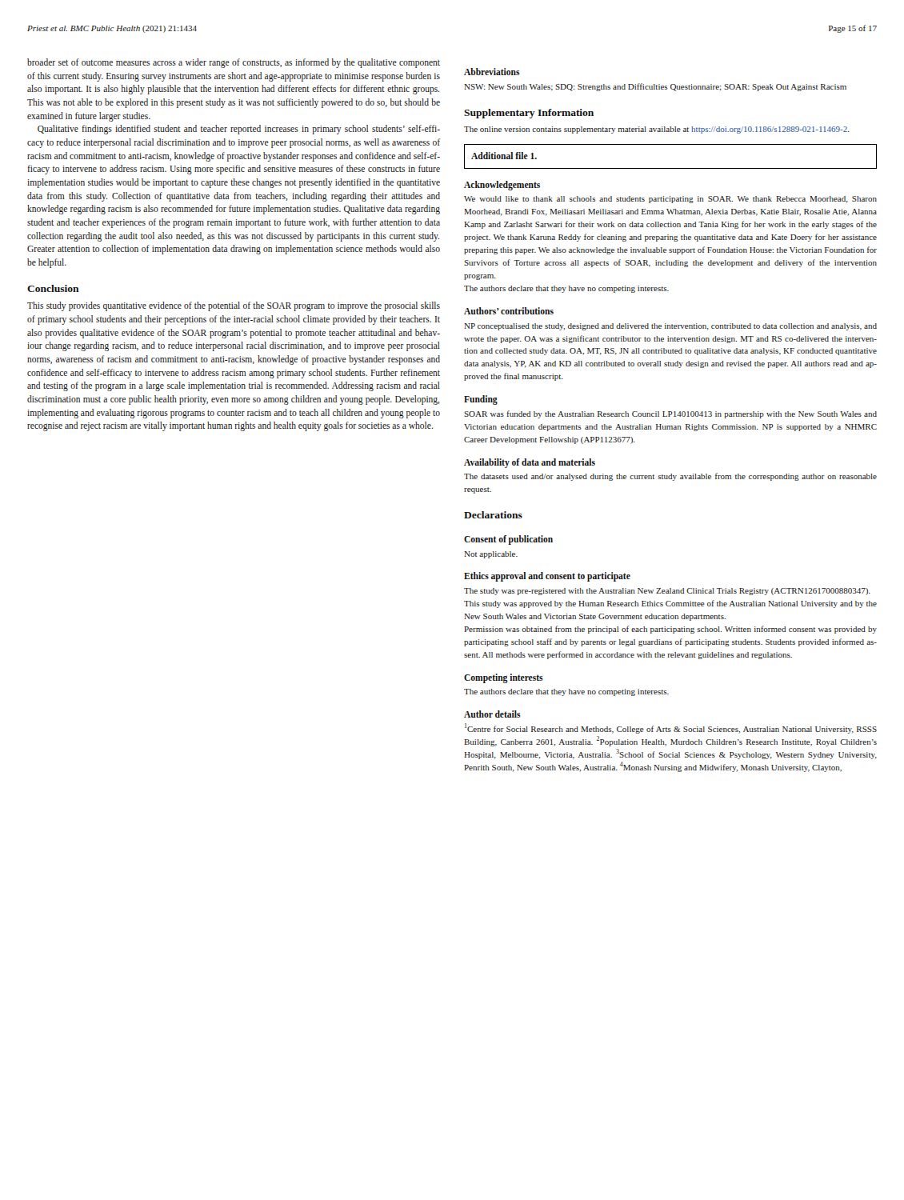Priest et al. BMC Public Health (2021) 21:1434
Page 15 of 17
broader set of outcome measures across a wider range of constructs, as informed by the qualitative component of this current study. Ensuring survey instruments are short and age-appropriate to minimise response burden is also important. It is also highly plausible that the intervention had different effects for different ethnic groups. This was not able to be explored in this present study as it was not sufficiently powered to do so, but should be examined in future larger studies.
Qualitative findings identified student and teacher reported increases in primary school students’ self-efficacy to reduce interpersonal racial discrimination and to improve peer prosocial norms, as well as awareness of racism and commitment to anti-racism, knowledge of proactive bystander responses and confidence and self-efficacy to intervene to address racism. Using more specific and sensitive measures of these constructs in future implementation studies would be important to capture these changes not presently identified in the quantitative data from this study. Collection of quantitative data from teachers, including regarding their attitudes and knowledge regarding racism is also recommended for future implementation studies. Qualitative data regarding student and teacher experiences of the program remain important to future work, with further attention to data collection regarding the audit tool also needed, as this was not discussed by participants in this current study. Greater attention to collection of implementation data drawing on implementation science methods would also be helpful.
Conclusion
This study provides quantitative evidence of the potential of the SOAR program to improve the prosocial skills of primary school students and their perceptions of the inter-racial school climate provided by their teachers. It also provides qualitative evidence of the SOAR program’s potential to promote teacher attitudinal and behaviour change regarding racism, and to reduce interpersonal racial discrimination, and to improve peer prosocial norms, awareness of racism and commitment to anti-racism, knowledge of proactive bystander responses and confidence and self-efficacy to intervene to address racism among primary school students. Further refinement and testing of the program in a large scale implementation trial is recommended. Addressing racism and racial discrimination must a core public health priority, even more so among children and young people. Developing, implementing and evaluating rigorous programs to counter racism and to teach all children and young people to recognise and reject racism are vitally important human rights and health equity goals for societies as a whole.
Abbreviations
NSW: New South Wales; SDQ: Strengths and Difficulties Questionnaire; SOAR: Speak Out Against Racism
Supplementary Information
The online version contains supplementary material available at https://doi.org/10.1186/s12889-021-11469-2.
Additional file 1.
Acknowledgements
We would like to thank all schools and students participating in SOAR. We thank Rebecca Moorhead, Sharon Moorhead, Brandi Fox, Meiliasari Meiliasari and Emma Whatman, Alexia Derbas, Katie Blair, Rosalie Atie, Alanna Kamp and Zarlasht Sarwari for their work on data collection and Tania King for her work in the early stages of the project. We thank Karuna Reddy for cleaning and preparing the quantitative data and Kate Doery for her assistance preparing this paper. We also acknowledge the invaluable support of Foundation House: the Victorian Foundation for Survivors of Torture across all aspects of SOAR, including the development and delivery of the intervention program.
The authors declare that they have no competing interests.
Authors’ contributions
NP conceptualised the study, designed and delivered the intervention, contributed to data collection and analysis, and wrote the paper. OA was a significant contributor to the intervention design. MT and RS co-delivered the intervention and collected study data. OA, MT, RS, JN all contributed to qualitative data analysis, KF conducted quantitative data analysis, YP, AK and KD all contributed to overall study design and revised the paper. All authors read and approved the final manuscript.
Funding
SOAR was funded by the Australian Research Council LP140100413 in partnership with the New South Wales and Victorian education departments and the Australian Human Rights Commission. NP is supported by a NHMRC Career Development Fellowship (APP1123677).
Availability of data and materials
The datasets used and/or analysed during the current study available from the corresponding author on reasonable request.
Declarations
Consent of publication
Not applicable.
Ethics approval and consent to participate
The study was pre-registered with the Australian New Zealand Clinical Trials Registry (ACTRN12617000880347).
This study was approved by the Human Research Ethics Committee of the Australian National University and by the New South Wales and Victorian State Government education departments.
Permission was obtained from the principal of each participating school. Written informed consent was provided by participating school staff and by parents or legal guardians of participating students. Students provided informed assent. All methods were performed in accordance with the relevant guidelines and regulations.
Competing interests
The authors declare that they have no competing interests.
Author details
1Centre for Social Research and Methods, College of Arts & Social Sciences, Australian National University, RSSS Building, Canberra 2601, Australia. 2Population Health, Murdoch Children’s Research Institute, Royal Children’s Hospital, Melbourne, Victoria, Australia. 3School of Social Sciences & Psychology, Western Sydney University, Penrith South, New South Wales, Australia. 4Monash Nursing and Midwifery, Monash University, Clayton,